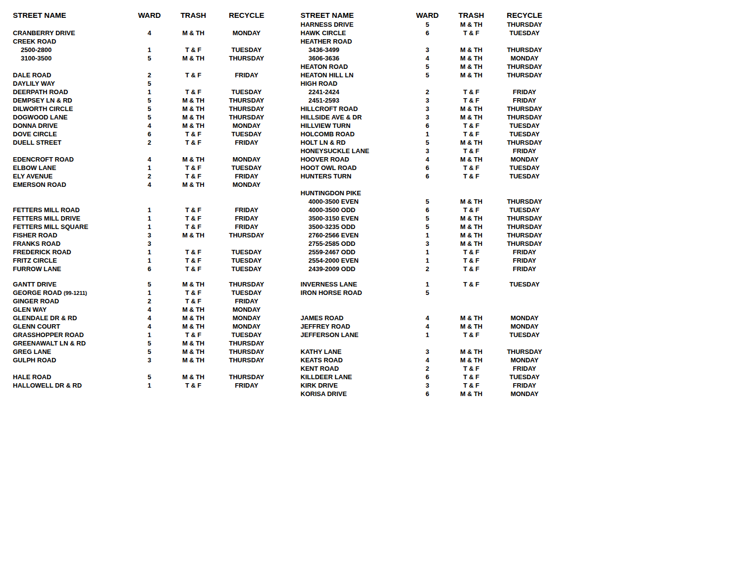| STREET NAME | WARD | TRASH | RECYCLE | | STREET NAME | WARD | TRASH | RECYCLE |
| --- | --- | --- | --- | --- | --- | --- | --- | --- |
| | | | | | HARNESS DRIVE | 5 | M & TH | THURSDAY |
| CRANBERRY DRIVE | 4 | M & TH | MONDAY | | HAWK CIRCLE | 6 | T & F | TUESDAY |
| CREEK ROAD | | | | | HEATHER ROAD | | | |
| 2500-2800 | 1 | T & F | TUESDAY | | 3436-3499 | 3 | M & TH | THURSDAY |
| 3100-3500 | 5 | M & TH | THURSDAY | | 3606-3636 | 4 | M & TH | MONDAY |
| | | | | | HEATON ROAD | 5 | M & TH | THURSDAY |
| DALE ROAD | 2 | T & F | FRIDAY | | HEATON HILL LN | 5 | M & TH | THURSDAY |
| DAYLILY WAY | 5 | | | | HIGH ROAD | | | |
| DEERPATH ROAD | 1 | T & F | TUESDAY | | 2241-2424 | 2 | T & F | FRIDAY |
| DEMPSEY LN & RD | 5 | M & TH | THURSDAY | | 2451-2593 | 3 | T & F | FRIDAY |
| DILWORTH CIRCLE | 5 | M & TH | THURSDAY | | HILLCROFT ROAD | 3 | M & TH | THURSDAY |
| DOGWOOD LANE | 5 | M & TH | THURSDAY | | HILLSIDE AVE & DR | 3 | M & TH | THURSDAY |
| DONNA DRIVE | 4 | M & TH | MONDAY | | HILLVIEW TURN | 6 | T & F | TUESDAY |
| DOVE CIRCLE | 6 | T & F | TUESDAY | | HOLCOMB ROAD | 1 | T & F | TUESDAY |
| DUELL STREET | 2 | T & F | FRIDAY | | HOLT LN & RD | 5 | M & TH | THURSDAY |
| | | | | | HONEYSUCKLE LANE | 3 | T & F | FRIDAY |
| EDENCROFT ROAD | 4 | M & TH | MONDAY | | HOOVER ROAD | 4 | M & TH | MONDAY |
| ELBOW LANE | 1 | T & F | TUESDAY | | HOOT OWL ROAD | 6 | T & F | TUESDAY |
| ELY AVENUE | 2 | T & F | FRIDAY | | HUNTERS TURN | 6 | T & F | TUESDAY |
| EMERSON ROAD | 4 | M & TH | MONDAY | | | | | |
| | | | | | HUNTINGDON PIKE | | | |
| | | | | | 4000-3500 EVEN | 5 | M & TH | THURSDAY |
| FETTERS MILL ROAD | 1 | T & F | FRIDAY | | 4000-3500 ODD | 6 | T & F | TUESDAY |
| FETTERS MILL DRIVE | 1 | T & F | FRIDAY | | 3500-3150 EVEN | 5 | M & TH | THURSDAY |
| FETTERS MILL SQUARE | 1 | T & F | FRIDAY | | 3500-3235 ODD | 5 | M & TH | THURSDAY |
| FISHER ROAD | 3 | M & TH | THURSDAY | | 2760-2566 EVEN | 1 | M & TH | THURSDAY |
| FRANKS ROAD | 3 | | | | 2755-2585 ODD | 3 | M & TH | THURSDAY |
| FREDERICK ROAD | 1 | T & F | TUESDAY | | 2559-2467 ODD | 1 | T & F | FRIDAY |
| FRITZ CIRCLE | 1 | T & F | TUESDAY | | 2554-2000 EVEN | 1 | T & F | FRIDAY |
| FURROW LANE | 6 | T & F | TUESDAY | | 2439-2009 ODD | 2 | T & F | FRIDAY |
| GANTT DRIVE | 5 | M & TH | THURSDAY | | INVERNESS LANE | 1 | T & F | TUESDAY |
| GEORGE ROAD (99-1211) | 1 | T & F | TUESDAY | | IRON HORSE ROAD | 5 | | |
| GINGER ROAD | 2 | T & F | FRIDAY | | | | | |
| GLEN WAY | 4 | M & TH | MONDAY | | | | | |
| GLENDALE DR & RD | 4 | M & TH | MONDAY | | JAMES ROAD | 4 | M & TH | MONDAY |
| GLENN COURT | 4 | M & TH | MONDAY | | JEFFREY ROAD | 4 | M & TH | MONDAY |
| GRASSHOPPER ROAD | 1 | T & F | TUESDAY | | JEFFERSON LANE | 1 | T & F | TUESDAY |
| GREENAWALT LN & RD | 5 | M & TH | THURSDAY | | | | | |
| GREG LANE | 5 | M & TH | THURSDAY | | KATHY LANE | 3 | M & TH | THURSDAY |
| GULPH ROAD | 3 | M & TH | THURSDAY | | KEATS ROAD | 4 | M & TH | MONDAY |
| | | | | | KENT ROAD | 2 | T & F | FRIDAY |
| HALE ROAD | 5 | M & TH | THURSDAY | | KILLDEER LANE | 6 | T & F | TUESDAY |
| HALLOWELL DR & RD | 1 | T & F | FRIDAY | | KIRK DRIVE | 3 | T & F | FRIDAY |
| | | | | | KORISA DRIVE | 6 | M & TH | MONDAY |